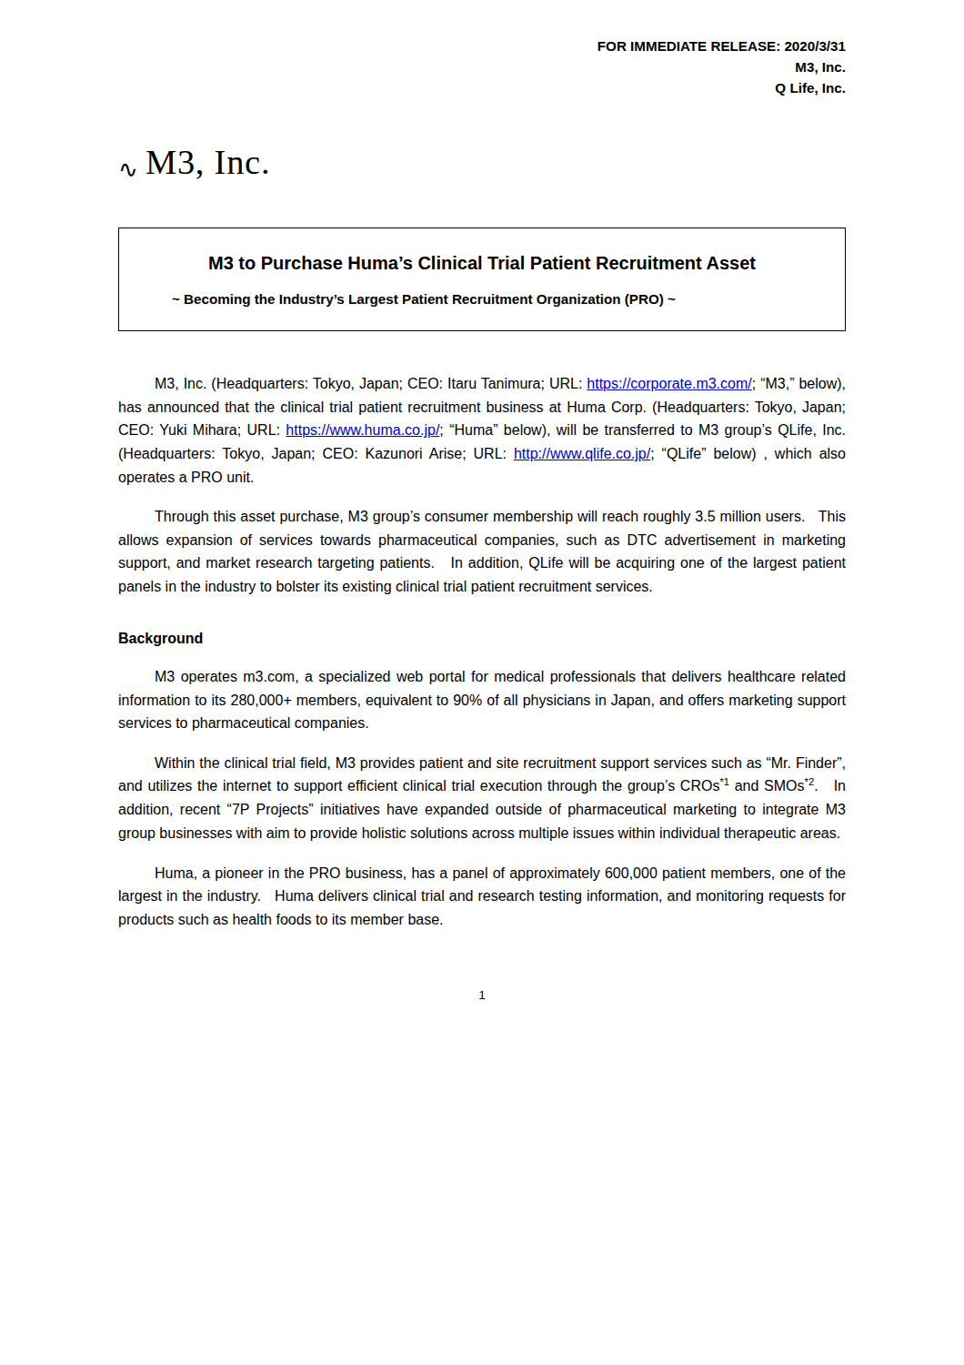FOR IMMEDIATE RELEASE: 2020/3/31
M3, Inc.
Q Life, Inc.
∿M3, Inc.
M3 to Purchase Huma’s Clinical Trial Patient Recruitment Asset
~ Becoming the Industry’s Largest Patient Recruitment Organization (PRO) ~
M3, Inc. (Headquarters: Tokyo, Japan; CEO: Itaru Tanimura; URL: https://corporate.m3.com/; “M3,” below), has announced that the clinical trial patient recruitment business at Huma Corp. (Headquarters: Tokyo, Japan; CEO: Yuki Mihara; URL: https://www.huma.co.jp/; “Huma” below), will be transferred to M3 group’s QLife, Inc. (Headquarters: Tokyo, Japan; CEO: Kazunori Arise; URL: http://www.qlife.co.jp/; “QLife” below) , which also operates a PRO unit.
Through this asset purchase, M3 group’s consumer membership will reach roughly 3.5 million users. This allows expansion of services towards pharmaceutical companies, such as DTC advertisement in marketing support, and market research targeting patients. In addition, QLife will be acquiring one of the largest patient panels in the industry to bolster its existing clinical trial patient recruitment services.
Background
M3 operates m3.com, a specialized web portal for medical professionals that delivers healthcare related information to its 280,000+ members, equivalent to 90% of all physicians in Japan, and offers marketing support services to pharmaceutical companies.
Within the clinical trial field, M3 provides patient and site recruitment support services such as “Mr. Finder”, and utilizes the internet to support efficient clinical trial execution through the group’s CROs*1 and SMOs*2. In addition, recent “7P Projects” initiatives have expanded outside of pharmaceutical marketing to integrate M3 group businesses with aim to provide holistic solutions across multiple issues within individual therapeutic areas.
Huma, a pioneer in the PRO business, has a panel of approximately 600,000 patient members, one of the largest in the industry. Huma delivers clinical trial and research testing information, and monitoring requests for products such as health foods to its member base.
1